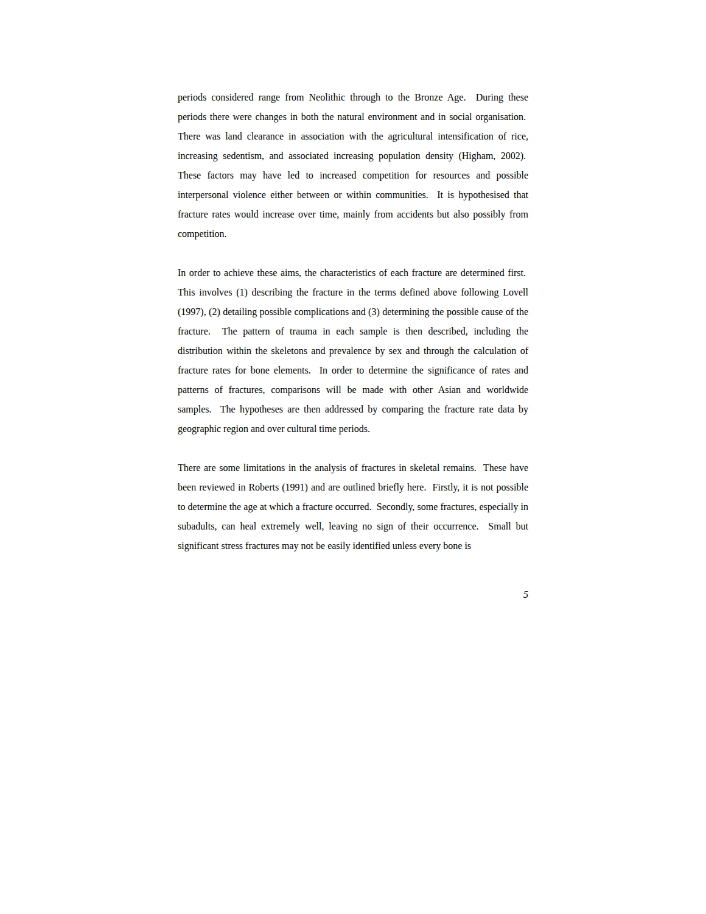periods considered range from Neolithic through to the Bronze Age. During these periods there were changes in both the natural environment and in social organisation. There was land clearance in association with the agricultural intensification of rice, increasing sedentism, and associated increasing population density (Higham, 2002). These factors may have led to increased competition for resources and possible interpersonal violence either between or within communities. It is hypothesised that fracture rates would increase over time, mainly from accidents but also possibly from competition.
In order to achieve these aims, the characteristics of each fracture are determined first. This involves (1) describing the fracture in the terms defined above following Lovell (1997), (2) detailing possible complications and (3) determining the possible cause of the fracture. The pattern of trauma in each sample is then described, including the distribution within the skeletons and prevalence by sex and through the calculation of fracture rates for bone elements. In order to determine the significance of rates and patterns of fractures, comparisons will be made with other Asian and worldwide samples. The hypotheses are then addressed by comparing the fracture rate data by geographic region and over cultural time periods.
There are some limitations in the analysis of fractures in skeletal remains. These have been reviewed in Roberts (1991) and are outlined briefly here. Firstly, it is not possible to determine the age at which a fracture occurred. Secondly, some fractures, especially in subadults, can heal extremely well, leaving no sign of their occurrence. Small but significant stress fractures may not be easily identified unless every bone is
5